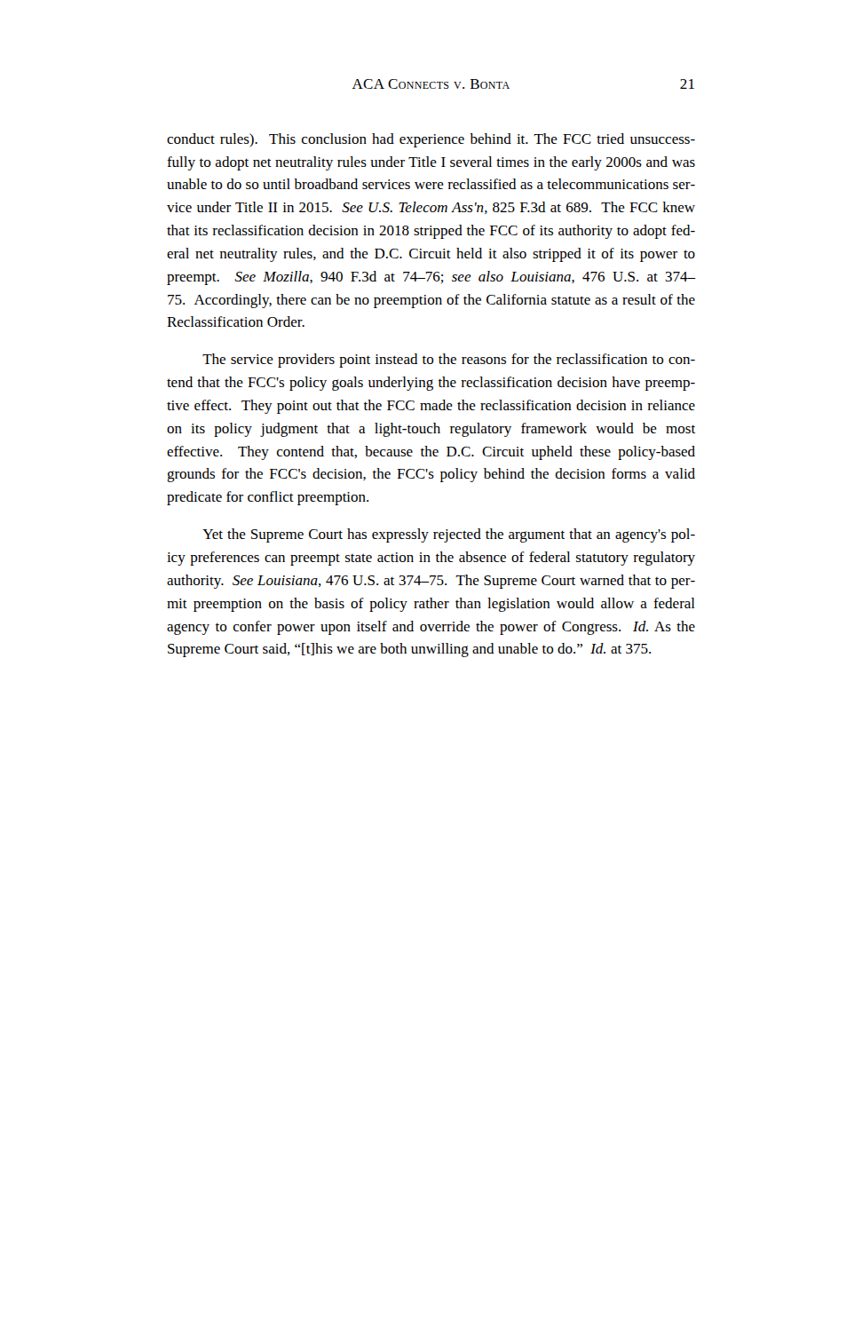ACA Connects v. Bonta 21
conduct rules). This conclusion had experience behind it. The FCC tried unsuccessfully to adopt net neutrality rules under Title I several times in the early 2000s and was unable to do so until broadband services were reclassified as a telecommunications service under Title II in 2015. See U.S. Telecom Ass'n, 825 F.3d at 689. The FCC knew that its reclassification decision in 2018 stripped the FCC of its authority to adopt federal net neutrality rules, and the D.C. Circuit held it also stripped it of its power to preempt. See Mozilla, 940 F.3d at 74–76; see also Louisiana, 476 U.S. at 374–75. Accordingly, there can be no preemption of the California statute as a result of the Reclassification Order.
The service providers point instead to the reasons for the reclassification to contend that the FCC's policy goals underlying the reclassification decision have preemptive effect. They point out that the FCC made the reclassification decision in reliance on its policy judgment that a light-touch regulatory framework would be most effective. They contend that, because the D.C. Circuit upheld these policy-based grounds for the FCC's decision, the FCC's policy behind the decision forms a valid predicate for conflict preemption.
Yet the Supreme Court has expressly rejected the argument that an agency's policy preferences can preempt state action in the absence of federal statutory regulatory authority. See Louisiana, 476 U.S. at 374–75. The Supreme Court warned that to permit preemption on the basis of policy rather than legislation would allow a federal agency to confer power upon itself and override the power of Congress. Id. As the Supreme Court said, “[t]his we are both unwilling and unable to do.” Id. at 375.